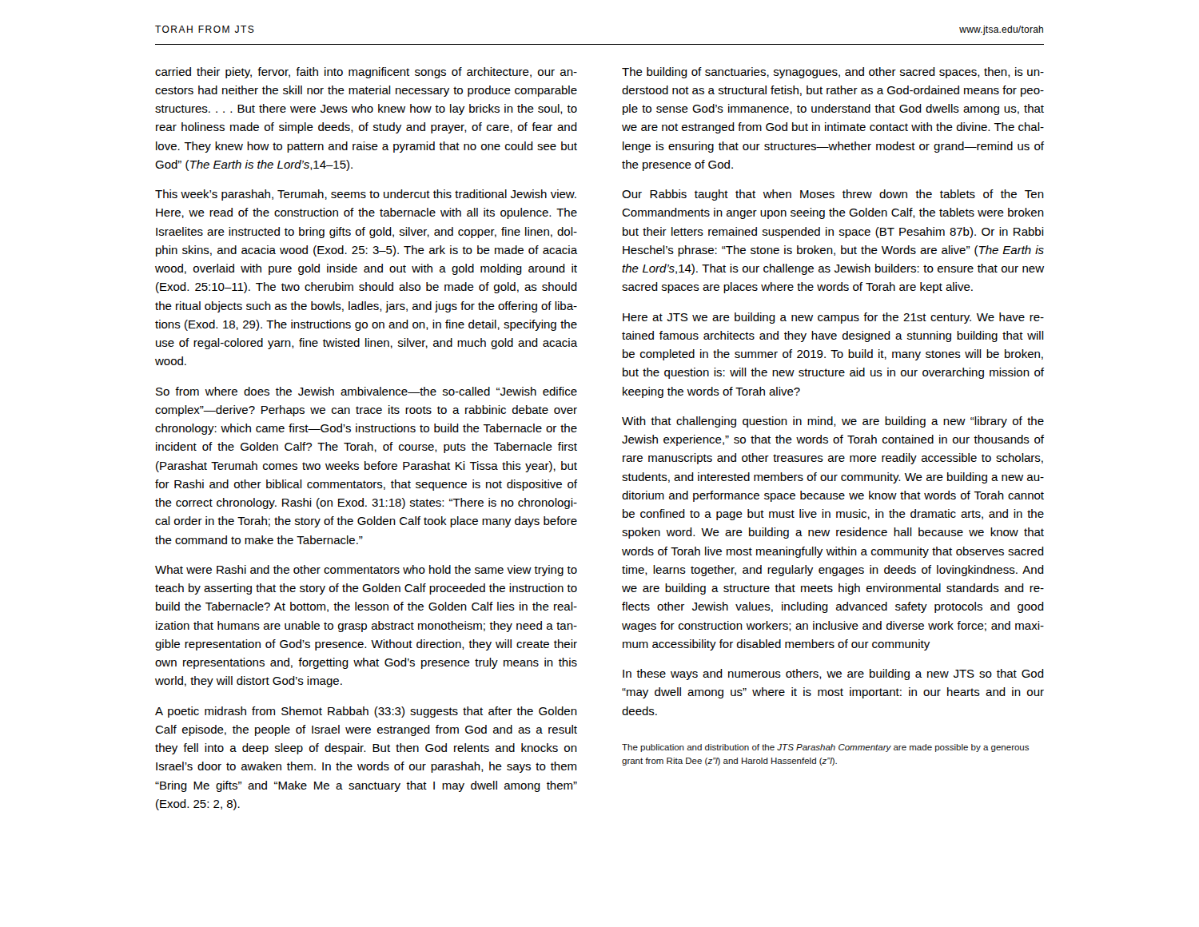Torah from JTS
www.jtsa.edu/torah
carried their piety, fervor, faith into magnificent songs of architecture, our ancestors had neither the skill nor the material necessary to produce comparable structures. . . . But there were Jews who knew how to lay bricks in the soul, to rear holiness made of simple deeds, of study and prayer, of care, of fear and love. They knew how to pattern and raise a pyramid that no one could see but God” (The Earth is the Lord’s,14–15).
This week’s parashah, Terumah, seems to undercut this traditional Jewish view. Here, we read of the construction of the tabernacle with all its opulence. The Israelites are instructed to bring gifts of gold, silver, and copper, fine linen, dolphin skins, and acacia wood (Exod. 25: 3–5). The ark is to be made of acacia wood, overlaid with pure gold inside and out with a gold molding around it (Exod. 25:10–11). The two cherubim should also be made of gold, as should the ritual objects such as the bowls, ladles, jars, and jugs for the offering of libations (Exod. 18, 29). The instructions go on and on, in fine detail, specifying the use of regal-colored yarn, fine twisted linen, silver, and much gold and acacia wood.
So from where does the Jewish ambivalence—the so-called “Jewish edifice complex”—derive? Perhaps we can trace its roots to a rabbinic debate over chronology: which came first—God’s instructions to build the Tabernacle or the incident of the Golden Calf? The Torah, of course, puts the Tabernacle first (Parashat Terumah comes two weeks before Parashat Ki Tissa this year), but for Rashi and other biblical commentators, that sequence is not dispositive of the correct chronology. Rashi (on Exod. 31:18) states: “There is no chronological order in the Torah; the story of the Golden Calf took place many days before the command to make the Tabernacle.”
What were Rashi and the other commentators who hold the same view trying to teach by asserting that the story of the Golden Calf proceeded the instruction to build the Tabernacle? At bottom, the lesson of the Golden Calf lies in the realization that humans are unable to grasp abstract monotheism; they need a tangible representation of God’s presence. Without direction, they will create their own representations and, forgetting what God’s presence truly means in this world, they will distort God’s image.
A poetic midrash from Shemot Rabbah (33:3) suggests that after the Golden Calf episode, the people of Israel were estranged from God and as a result they fell into a deep sleep of despair. But then God relents and knocks on Israel’s door to awaken them. In the words of our parashah, he says to them “Bring Me gifts” and “Make Me a sanctuary that I may dwell among them” (Exod. 25: 2, 8).
The building of sanctuaries, synagogues, and other sacred spaces, then, is understood not as a structural fetish, but rather as a God-ordained means for people to sense God’s immanence, to understand that God dwells among us, that we are not estranged from God but in intimate contact with the divine. The challenge is ensuring that our structures—whether modest or grand—remind us of the presence of God.
Our Rabbis taught that when Moses threw down the tablets of the Ten Commandments in anger upon seeing the Golden Calf, the tablets were broken but their letters remained suspended in space (BT Pesahim 87b). Or in Rabbi Heschel’s phrase: “The stone is broken, but the Words are alive” (The Earth is the Lord’s,14). That is our challenge as Jewish builders: to ensure that our new sacred spaces are places where the words of Torah are kept alive.
Here at JTS we are building a new campus for the 21st century. We have retained famous architects and they have designed a stunning building that will be completed in the summer of 2019. To build it, many stones will be broken, but the question is: will the new structure aid us in our overarching mission of keeping the words of Torah alive?
With that challenging question in mind, we are building a new “library of the Jewish experience,” so that the words of Torah contained in our thousands of rare manuscripts and other treasures are more readily accessible to scholars, students, and interested members of our community. We are building a new auditorium and performance space because we know that words of Torah cannot be confined to a page but must live in music, in the dramatic arts, and in the spoken word. We are building a new residence hall because we know that words of Torah live most meaningfully within a community that observes sacred time, learns together, and regularly engages in deeds of lovingkindness. And we are building a structure that meets high environmental standards and reflects other Jewish values, including advanced safety protocols and good wages for construction workers; an inclusive and diverse work force; and maximum accessibility for disabled members of our community
In these ways and numerous others, we are building a new JTS so that God “may dwell among us” where it is most important: in our hearts and in our deeds.
The publication and distribution of the JTS Parashah Commentary are made possible by a generous grant from Rita Dee (z”l) and Harold Hassenfeld (z”l).